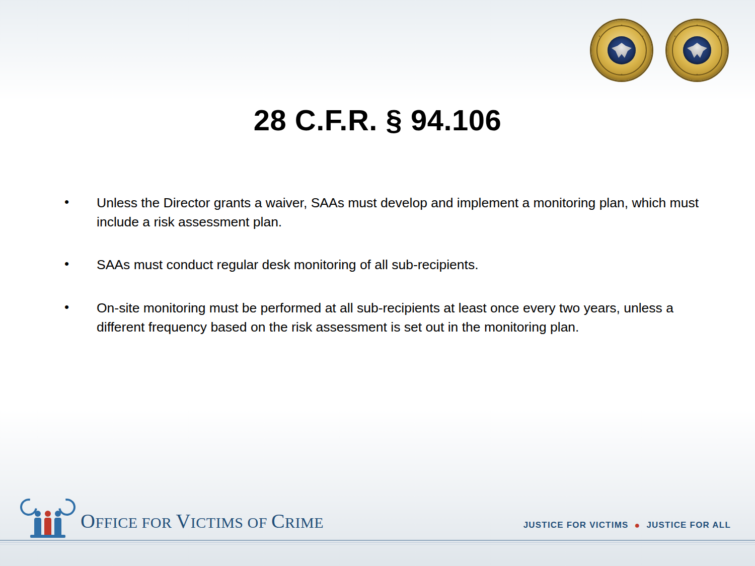28 C.F.R. § 94.106
Unless the Director grants a waiver, SAAs must develop and implement a monitoring plan, which must include a risk assessment plan.
SAAs must conduct regular desk monitoring of all sub-recipients.
On-site monitoring must be performed at all sub-recipients at least once every two years, unless a different frequency based on the risk assessment is set out in the monitoring plan.
OFFICE FOR VICTIMS OF CRIME
JUSTICE FOR VICTIMS ● JUSTICE FOR ALL